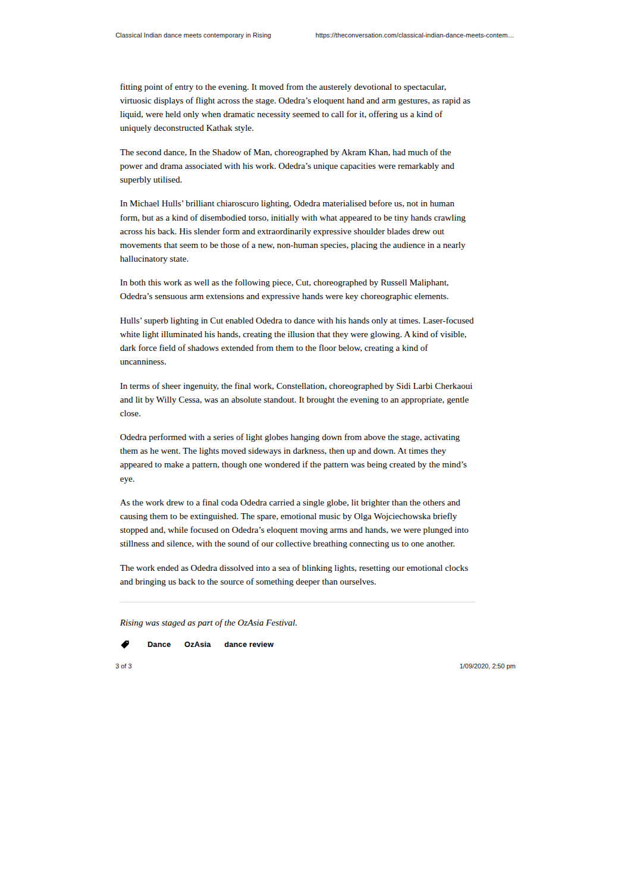Classical Indian dance meets contemporary in Rising
https://theconversation.com/classical-indian-dance-meets-contemporar…
fitting point of entry to the evening. It moved from the austerely devotional to spectacular, virtuosic displays of flight across the stage. Odedra’s eloquent hand and arm gestures, as rapid as liquid, were held only when dramatic necessity seemed to call for it, offering us a kind of uniquely deconstructed Kathak style.
The second dance, In the Shadow of Man, choreographed by Akram Khan, had much of the power and drama associated with his work. Odedra’s unique capacities were remarkably and superbly utilised.
In Michael Hulls’ brilliant chiaroscuro lighting, Odedra materialised before us, not in human form, but as a kind of disembodied torso, initially with what appeared to be tiny hands crawling across his back. His slender form and extraordinarily expressive shoulder blades drew out movements that seem to be those of a new, non-human species, placing the audience in a nearly hallucinatory state.
In both this work as well as the following piece, Cut, choreographed by Russell Maliphant, Odedra’s sensuous arm extensions and expressive hands were key choreographic elements.
Hulls’ superb lighting in Cut enabled Odedra to dance with his hands only at times. Laser-focused white light illuminated his hands, creating the illusion that they were glowing. A kind of visible, dark force field of shadows extended from them to the floor below, creating a kind of uncanniness.
In terms of sheer ingenuity, the final work, Constellation, choreographed by Sidi Larbi Cherkaoui and lit by Willy Cessa, was an absolute standout. It brought the evening to an appropriate, gentle close.
Odedra performed with a series of light globes hanging down from above the stage, activating them as he went. The lights moved sideways in darkness, then up and down. At times they appeared to make a pattern, though one wondered if the pattern was being created by the mind’s eye.
As the work drew to a final coda Odedra carried a single globe, lit brighter than the others and causing them to be extinguished. The spare, emotional music by Olga Wojciechowska briefly stopped and, while focused on Odedra’s eloquent moving arms and hands, we were plunged into stillness and silence, with the sound of our collective breathing connecting us to one another.
The work ended as Odedra dissolved into a sea of blinking lights, resetting our emotional clocks and bringing us back to the source of something deeper than ourselves.
Rising was staged as part of the OzAsia Festival.
Dance OzAsia dance review
3 of 3
1/09/2020, 2:50 pm